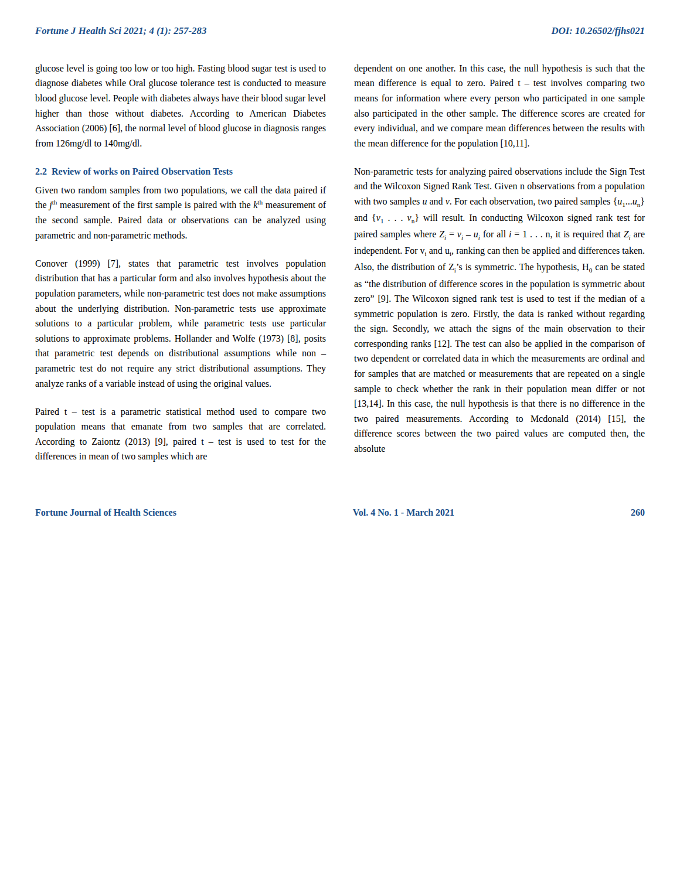Fortune J Health Sci 2021; 4 (1): 257-283 DOI: 10.26502/fjhs021
glucose level is going too low or too high. Fasting blood sugar test is used to diagnose diabetes while Oral glucose tolerance test is conducted to measure blood glucose level. People with diabetes always have their blood sugar level higher than those without diabetes. According to American Diabetes Association (2006) [6], the normal level of blood glucose in diagnosis ranges from 126mg/dl to 140mg/dl.
2.2 Review of works on Paired Observation Tests
Given two random samples from two populations, we call the data paired if the jth measurement of the first sample is paired with the kth measurement of the second sample. Paired data or observations can be analyzed using parametric and non-parametric methods.
Conover (1999) [7], states that parametric test involves population distribution that has a particular form and also involves hypothesis about the population parameters, while non-parametric test does not make assumptions about the underlying distribution. Non-parametric tests use approximate solutions to a particular problem, while parametric tests use particular solutions to approximate problems. Hollander and Wolfe (1973) [8], posits that parametric test depends on distributional assumptions while non – parametric test do not require any strict distributional assumptions. They analyze ranks of a variable instead of using the original values.
Paired t – test is a parametric statistical method used to compare two population means that emanate from two samples that are correlated. According to Zaiontz (2013) [9], paired t – test is used to test for the differences in mean of two samples which are
dependent on one another. In this case, the null hypothesis is such that the mean difference is equal to zero. Paired t – test involves comparing two means for information where every person who participated in one sample also participated in the other sample. The difference scores are created for every individual, and we compare mean differences between the results with the mean difference for the population [10,11].
Non-parametric tests for analyzing paired observations include the Sign Test and the Wilcoxon Signed Rank Test. Given n observations from a population with two samples u and v. For each observation, two paired samples {u1...un} and {v1 . . . vn} will result. In conducting Wilcoxon signed rank test for paired samples where Zi = vi – ui for all i = 1 . . . n, it is required that Zi are independent. For vi and ui, ranking can then be applied and differences taken. Also, the distribution of Zi’s is symmetric. The hypothesis, H0 can be stated as “the distribution of difference scores in the population is symmetric about zero” [9]. The Wilcoxon signed rank test is used to test if the median of a symmetric population is zero. Firstly, the data is ranked without regarding the sign. Secondly, we attach the signs of the main observation to their corresponding ranks [12]. The test can also be applied in the comparison of two dependent or correlated data in which the measurements are ordinal and for samples that are matched or measurements that are repeated on a single sample to check whether the rank in their population mean differ or not [13,14]. In this case, the null hypothesis is that there is no difference in the two paired measurements. According to Mcdonald (2014) [15], the difference scores between the two paired values are computed then, the absolute
Fortune Journal of Health Sciences Vol. 4 No. 1 - March 2021 260